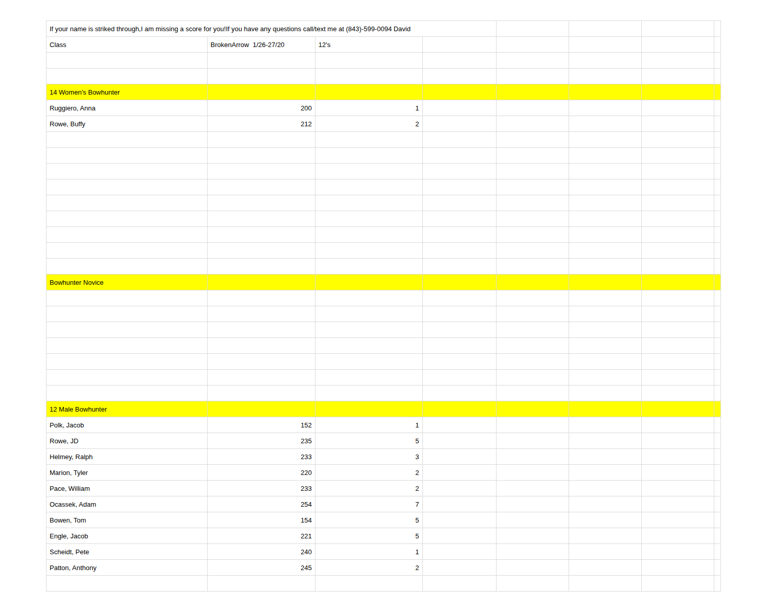| If your name is striked through,I am missing a score for you!If you have any questions call/text me at (843)-599-0094 David | | | | |
| Class | BrokenArrow 1/26-27/20 | 12's | | | | | |
| 14 Women's Bowhunter | | | | | | | |
| Ruggiero, Anna | 200 | 1 | | | | | |
| Rowe, Buffy | 212 | 2 | | | | | |
| Bowhunter Novice | | | | | | | |
| 12 Male Bowhunter | | | | | | | |
| Polk, Jacob | 152 | 1 | | | | | |
| Rowe, JD | 235 | 5 | | | | | |
| Helmey, Ralph | 233 | 3 | | | | | |
| Marion, Tyler | 220 | 2 | | | | | |
| Pace, William | 233 | 2 | | | | | |
| Ocassek, Adam | 254 | 7 | | | | | |
| Bowen, Tom | 154 | 5 | | | | | |
| Engle, Jacob | 221 | 5 | | | | | |
| Scheidt, Pete | 240 | 1 | | | | | |
| Patton, Anthony | 245 | 2 | | | | | |